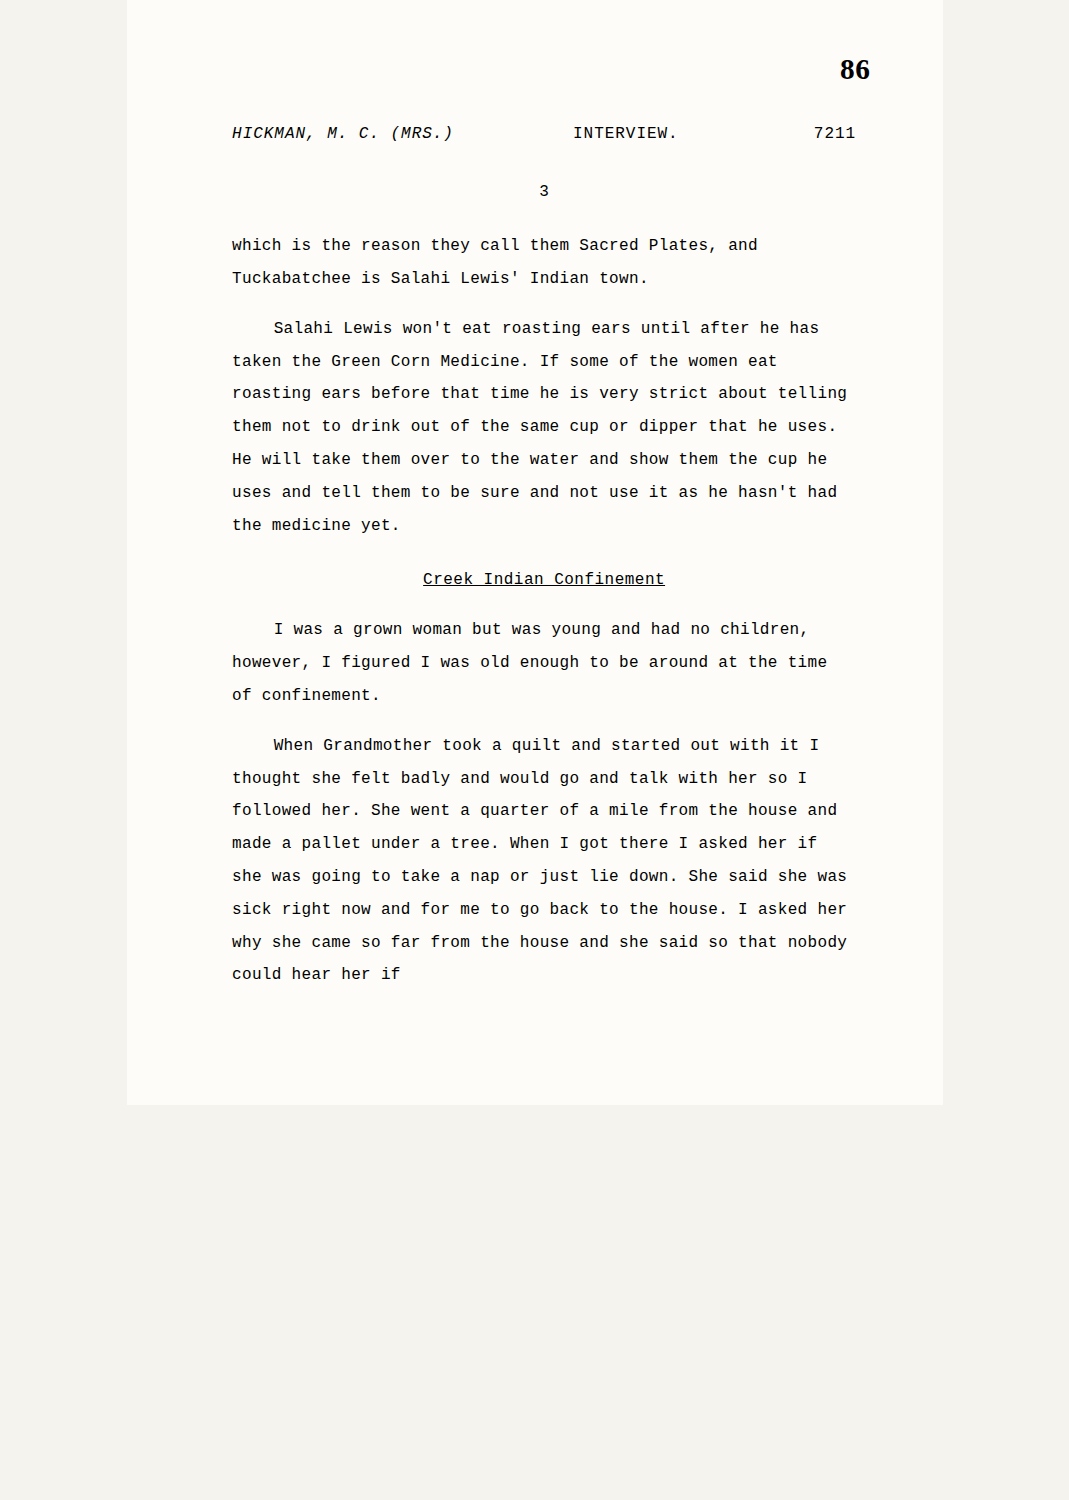86
HICKMAN, M. C. (MRS.)
INTERVIEW.
7211
3
which is the reason they call them Sacred Plates, and Tuckabatchee is Salahi Lewis' Indian town.
Salahi Lewis won't eat roasting ears until after he has taken the Green Corn Medicine. If some of the women eat roasting ears before that time he is very strict about telling them not to drink out of the same cup or dipper that he uses. He will take them over to the water and show them the cup he uses and tell them to be sure and not use it as he hasn't had the medicine yet.
Creek Indian Confinement
I was a grown woman but was young and had no chil­dren, however, I figured I was old enough to be around at the time of confinement.
When Grandmother took a quilt and started out with it I thought she felt badly and would go and talk with her so I followed her. She went a quarter of a mile from the house and made a pallet under a tree. When I got there I asked her if she was going to take a nap or just lie down. She said she was sick right now and for me to go back to the house. I asked her why she came so far from the house and she said so that nobody could hear her if